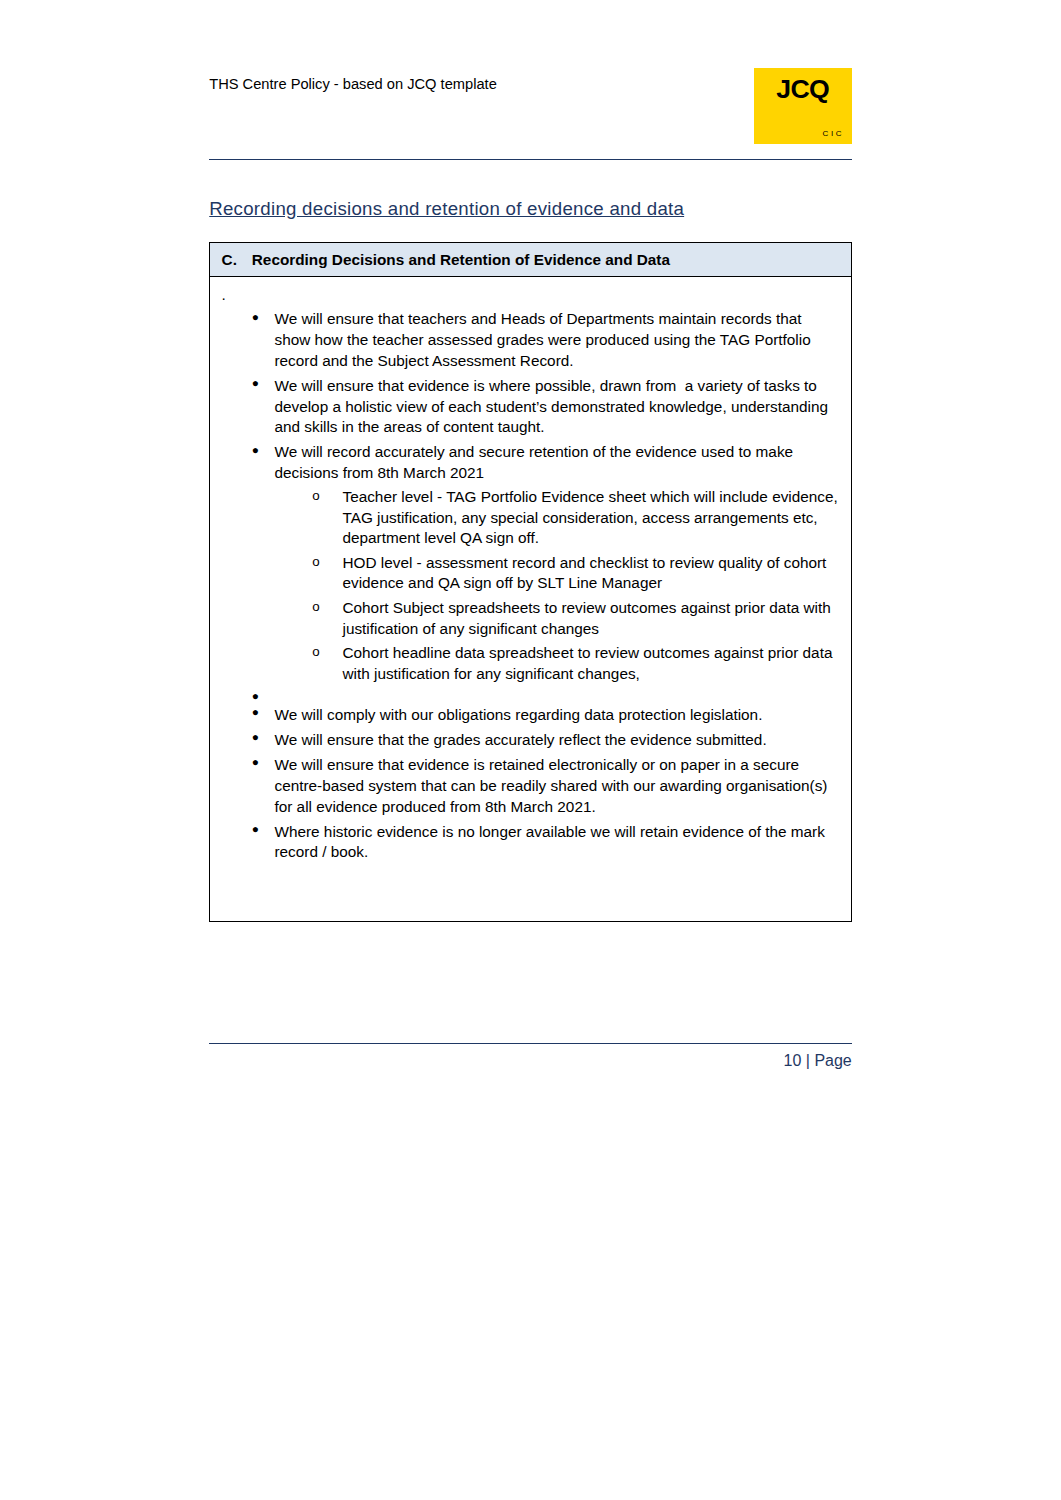THS Centre Policy - based on JCQ template
JCQ
CIC
Recording decisions and retention of evidence and data
| C. Recording Decisions and Retention of Evidence and Data |
| . We will ensure that teachers and Heads of Departments maintain records that show how the teacher assessed grades were produced using the TAG Portfolio record and the Subject Assessment Record. We will ensure that evidence is where possible, drawn from a variety of tasks to develop a holistic view of each student’s demonstrated knowledge, understanding and skills in the areas of content taught. We will record accurately and secure retention of the evidence used to make decisions from 8th March 2021 Teacher level - TAG Portfolio Evidence sheet which will include evidence, TAG justification, any special consideration, access arrangements etc, department level QA sign off. HOD level - assessment record and checklist to review quality of cohort evidence and QA sign off by SLT Line Manager Cohort Subject spreadsheets to review outcomes against prior data with justification of any significant changes Cohort headline data spreadsheet to review outcomes against prior data with justification for any significant changes, We will comply with our obligations regarding data protection legislation. We will ensure that the grades accurately reflect the evidence submitted. We will ensure that evidence is retained electronically or on paper in a secure centre-based system that can be readily shared with our awarding organisation(s) for all evidence produced from 8th March 2021. Where historic evidence is no longer available we will retain evidence of the mark record / book. |
10 | Page